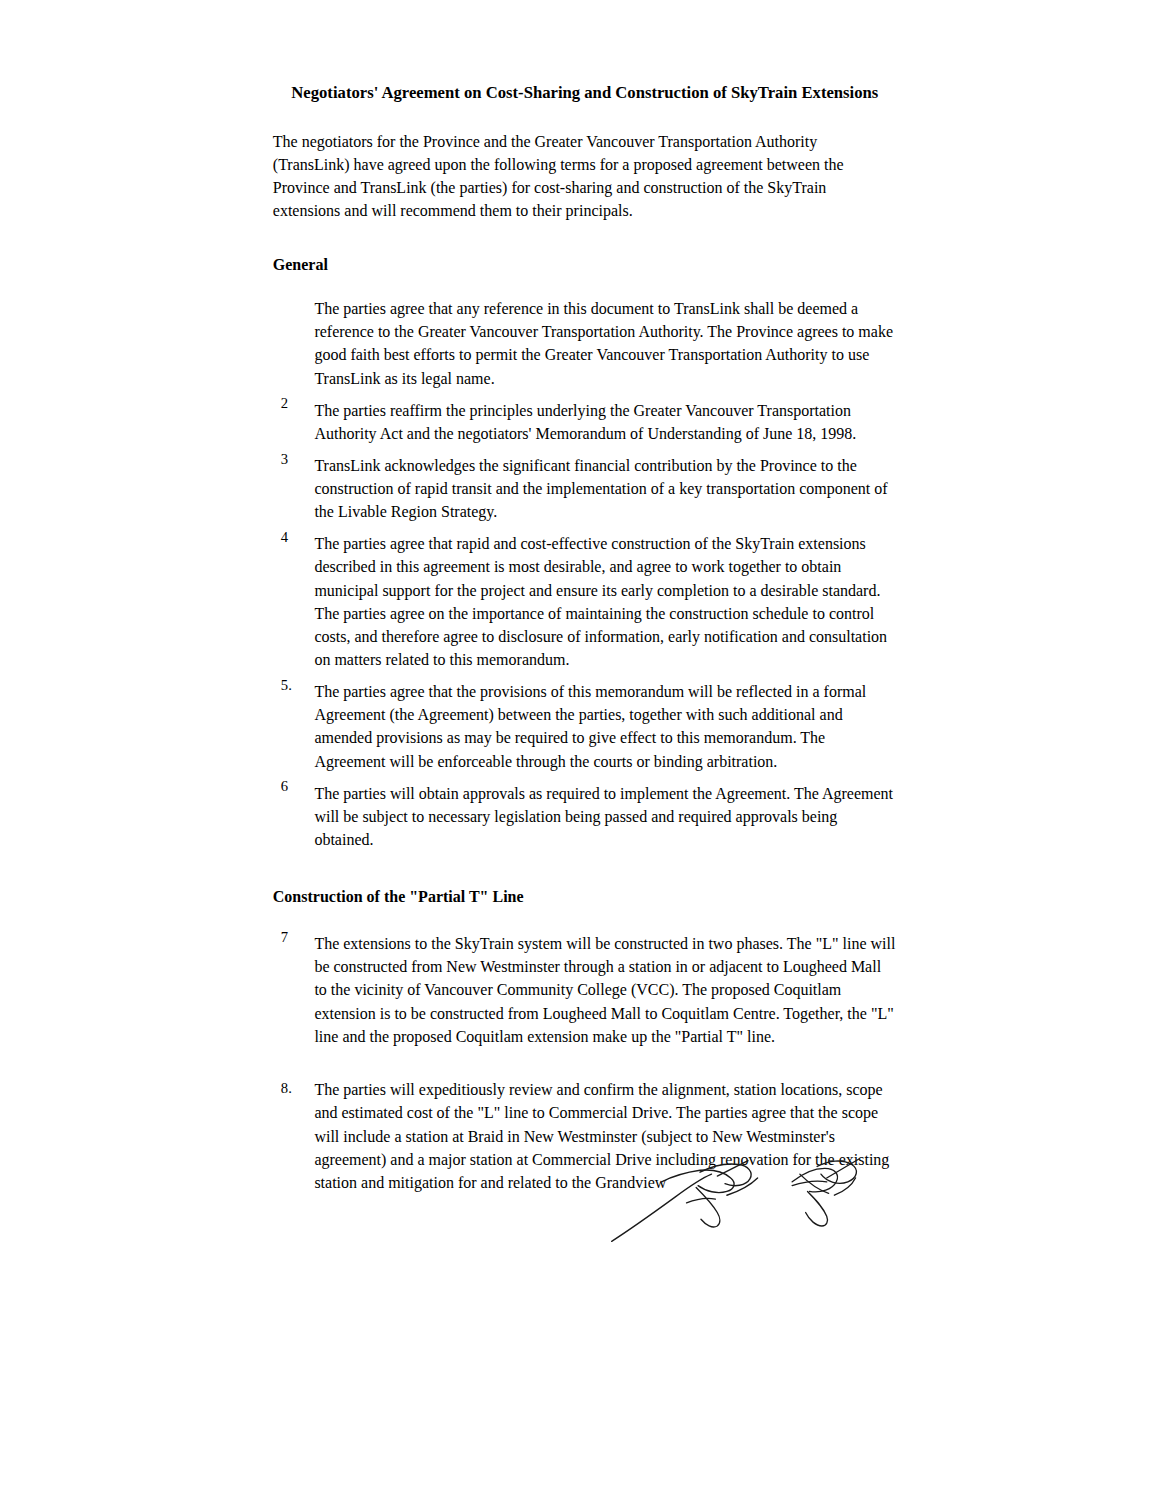Negotiators' Agreement on Cost-Sharing and Construction of SkyTrain Extensions
The negotiators for the Province and the Greater Vancouver Transportation Authority (TransLink) have agreed upon the following terms for a proposed agreement between the Province and TransLink (the parties) for cost-sharing and construction of the SkyTrain extensions and will recommend them to their principals.
General
The parties agree that any reference in this document to TransLink shall be deemed a reference to the Greater Vancouver Transportation Authority. The Province agrees to make good faith best efforts to permit the Greater Vancouver Transportation Authority to use TransLink as its legal name.
2 The parties reaffirm the principles underlying the Greater Vancouver Transportation Authority Act and the negotiators' Memorandum of Understanding of June 18, 1998.
3 TransLink acknowledges the significant financial contribution by the Province to the construction of rapid transit and the implementation of a key transportation component of the Livable Region Strategy.
4 The parties agree that rapid and cost-effective construction of the SkyTrain extensions described in this agreement is most desirable, and agree to work together to obtain municipal support for the project and ensure its early completion to a desirable standard. The parties agree on the importance of maintaining the construction schedule to control costs, and therefore agree to disclosure of information, early notification and consultation on matters related to this memorandum.
5. The parties agree that the provisions of this memorandum will be reflected in a formal Agreement (the Agreement) between the parties, together with such additional and amended provisions as may be required to give effect to this memorandum. The Agreement will be enforceable through the courts or binding arbitration.
6 The parties will obtain approvals as required to implement the Agreement. The Agreement will be subject to necessary legislation being passed and required approvals being obtained.
Construction of the "Partial T" Line
7 The extensions to the SkyTrain system will be constructed in two phases. The "L" line will be constructed from New Westminster through a station in or adjacent to Lougheed Mall to the vicinity of Vancouver Community College (VCC). The proposed Coquitlam extension is to be constructed from Lougheed Mall to Coquitlam Centre. Together, the "L" line and the proposed Coquitlam extension make up the "Partial T" line.
8. The parties will expeditiously review and confirm the alignment, station locations, scope and estimated cost of the "L" line to Commercial Drive. The parties agree that the scope will include a station at Braid in New Westminster (subject to New Westminster's agreement) and a major station at Commercial Drive including renovation for the existing station and mitigation for and related to the Grandview